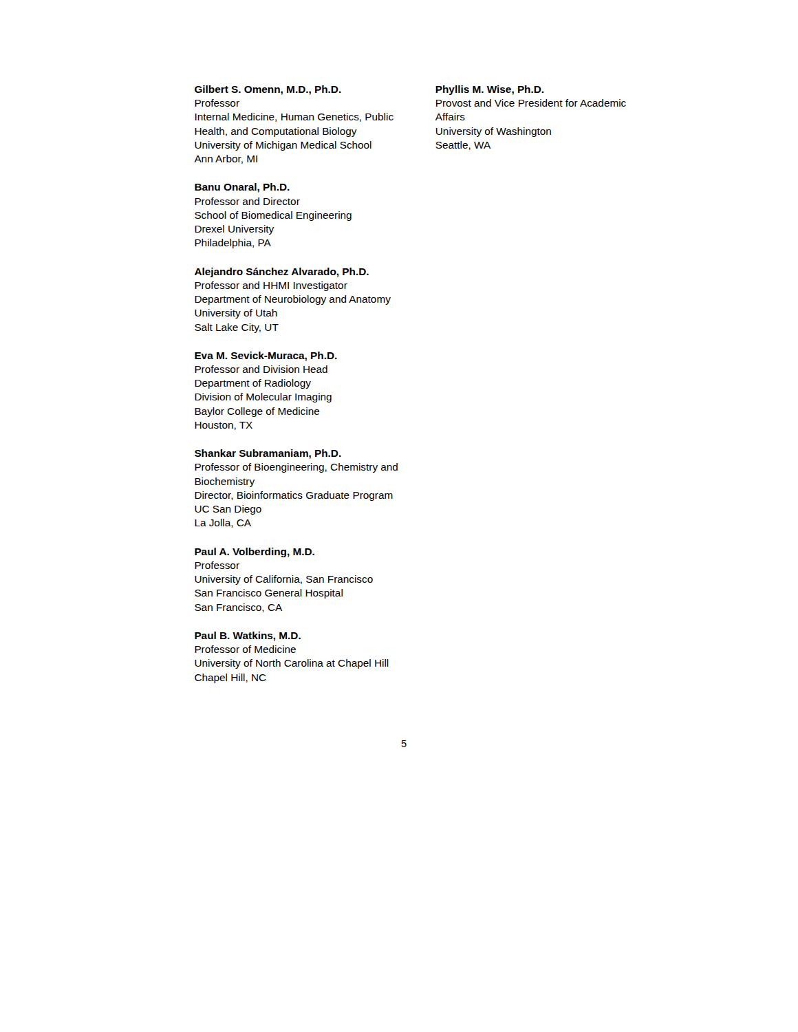Gilbert S. Omenn, M.D., Ph.D.
Professor
Internal Medicine, Human Genetics, Public Health, and Computational Biology
University of Michigan Medical School
Ann Arbor, MI
Banu Onaral, Ph.D.
Professor and Director
School of Biomedical Engineering
Drexel University
Philadelphia, PA
Alejandro Sánchez Alvarado, Ph.D.
Professor and HHMI Investigator
Department of Neurobiology and Anatomy
University of Utah
Salt Lake City, UT
Eva M. Sevick-Muraca, Ph.D.
Professor and Division Head
Department of Radiology
Division of Molecular Imaging
Baylor College of Medicine
Houston, TX
Shankar Subramaniam, Ph.D.
Professor of Bioengineering, Chemistry and Biochemistry
Director, Bioinformatics Graduate Program
UC San Diego
La Jolla, CA
Paul A. Volberding, M.D.
Professor
University of California, San Francisco
San Francisco General Hospital
San Francisco, CA
Paul B. Watkins, M.D.
Professor of Medicine
University of North Carolina at Chapel Hill
Chapel Hill, NC
Phyllis M. Wise, Ph.D.
Provost and Vice President for Academic Affairs
University of Washington
Seattle, WA
5